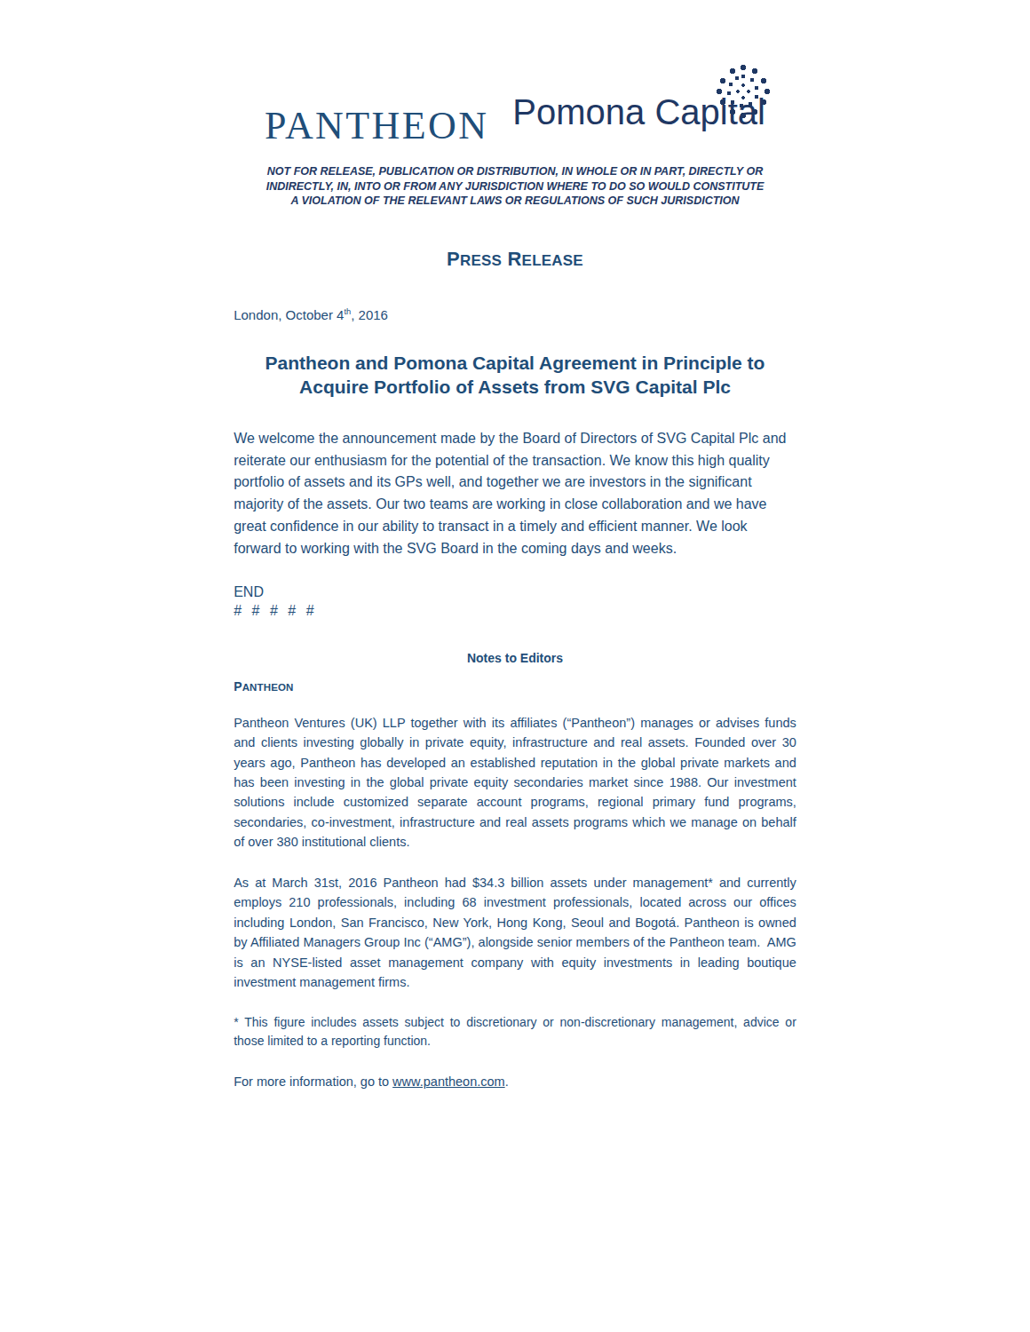PANTHEON
Pomona Capital
NOT FOR RELEASE, PUBLICATION OR DISTRIBUTION, IN WHOLE OR IN PART, DIRECTLY OR INDIRECTLY, IN, INTO OR FROM ANY JURISDICTION WHERE TO DO SO WOULD CONSTITUTE A VIOLATION OF THE RELEVANT LAWS OR REGULATIONS OF SUCH JURISDICTION
PRESS RELEASE
London, October 4th, 2016
Pantheon and Pomona Capital Agreement in Principle to Acquire Portfolio of Assets from SVG Capital Plc
We welcome the announcement made by the Board of Directors of SVG Capital Plc and reiterate our enthusiasm for the potential of the transaction. We know this high quality portfolio of assets and its GPs well, and together we are investors in the significant majority of the assets. Our two teams are working in close collaboration and we have great confidence in our ability to transact in a timely and efficient manner. We look forward to working with the SVG Board in the coming days and weeks.
END
# # # # #
Notes to Editors
PANTHEON
Pantheon Ventures (UK) LLP together with its affiliates (“Pantheon”) manages or advises funds and clients investing globally in private equity, infrastructure and real assets. Founded over 30 years ago, Pantheon has developed an established reputation in the global private markets and has been investing in the global private equity secondaries market since 1988. Our investment solutions include customized separate account programs, regional primary fund programs, secondaries, co-investment, infrastructure and real assets programs which we manage on behalf of over 380 institutional clients.
As at March 31st, 2016 Pantheon had $34.3 billion assets under management* and currently employs 210 professionals, including 68 investment professionals, located across our offices including London, San Francisco, New York, Hong Kong, Seoul and Bogotá. Pantheon is owned by Affiliated Managers Group Inc (“AMG”), alongside senior members of the Pantheon team. AMG is an NYSE-listed asset management company with equity investments in leading boutique investment management firms.
* This figure includes assets subject to discretionary or non-discretionary management, advice or those limited to a reporting function.
For more information, go to www.pantheon.com.